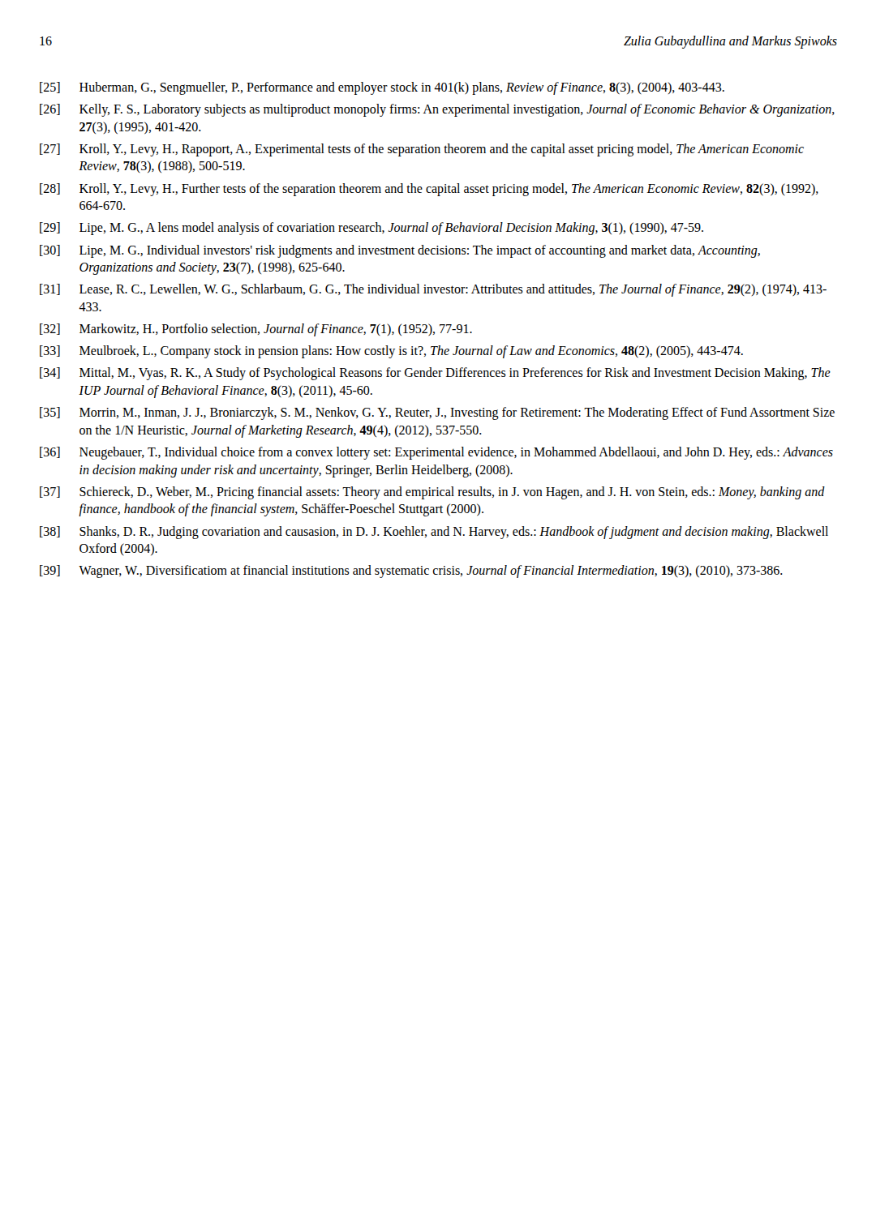16 Zulia Gubaydullina and Markus Spiwoks
[25] Huberman, G., Sengmueller, P., Performance and employer stock in 401(k) plans, Review of Finance, 8(3), (2004), 403-443.
[26] Kelly, F. S., Laboratory subjects as multiproduct monopoly firms: An experimental investigation, Journal of Economic Behavior & Organization, 27(3), (1995), 401-420.
[27] Kroll, Y., Levy, H., Rapoport, A., Experimental tests of the separation theorem and the capital asset pricing model, The American Economic Review, 78(3), (1988), 500-519.
[28] Kroll, Y., Levy, H., Further tests of the separation theorem and the capital asset pricing model, The American Economic Review, 82(3), (1992), 664-670.
[29] Lipe, M. G., A lens model analysis of covariation research, Journal of Behavioral Decision Making, 3(1), (1990), 47-59.
[30] Lipe, M. G., Individual investors' risk judgments and investment decisions: The impact of accounting and market data, Accounting, Organizations and Society, 23(7), (1998), 625-640.
[31] Lease, R. C., Lewellen, W. G., Schlarbaum, G. G., The individual investor: Attributes and attitudes, The Journal of Finance, 29(2), (1974), 413-433.
[32] Markowitz, H., Portfolio selection, Journal of Finance, 7(1), (1952), 77-91.
[33] Meulbroek, L., Company stock in pension plans: How costly is it?, The Journal of Law and Economics, 48(2), (2005), 443-474.
[34] Mittal, M., Vyas, R. K., A Study of Psychological Reasons for Gender Differences in Preferences for Risk and Investment Decision Making, The IUP Journal of Behavioral Finance, 8(3), (2011), 45-60.
[35] Morrin, M., Inman, J. J., Broniarczyk, S. M., Nenkov, G. Y., Reuter, J., Investing for Retirement: The Moderating Effect of Fund Assortment Size on the 1/N Heuristic, Journal of Marketing Research, 49(4), (2012), 537-550.
[36] Neugebauer, T., Individual choice from a convex lottery set: Experimental evidence, in Mohammed Abdellaoui, and John D. Hey, eds.: Advances in decision making under risk and uncertainty, Springer, Berlin Heidelberg, (2008).
[37] Schiereck, D., Weber, M., Pricing financial assets: Theory and empirical results, in J. von Hagen, and J. H. von Stein, eds.: Money, banking and finance, handbook of the financial system, Schäffer-Poeschel Stuttgart (2000).
[38] Shanks, D. R., Judging covariation and causasion, in D. J. Koehler, and N. Harvey, eds.: Handbook of judgment and decision making, Blackwell Oxford (2004).
[39] Wagner, W., Diversificatiom at financial institutions and systematic crisis, Journal of Financial Intermediation, 19(3), (2010), 373-386.